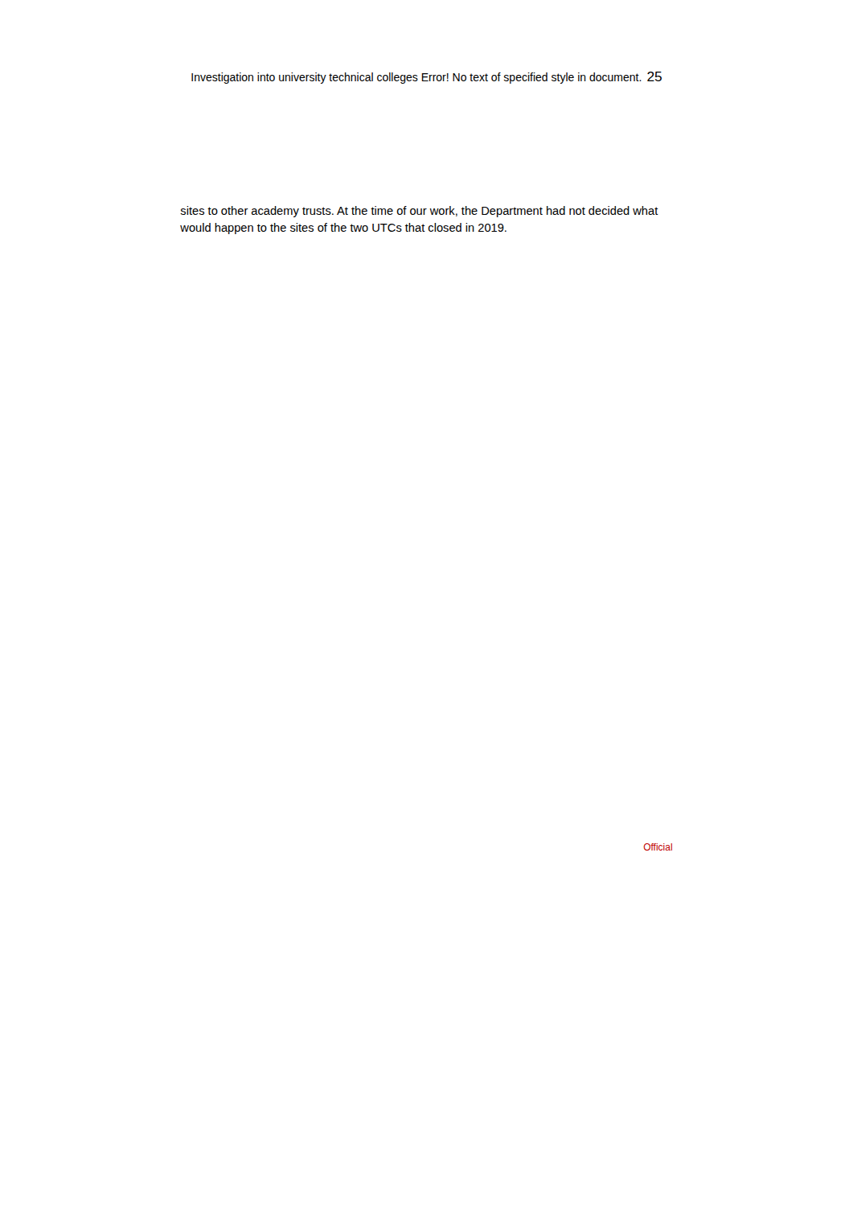Investigation into university technical colleges Error! No text of specified style in document.25
sites to other academy trusts. At the time of our work, the Department had not decided what would happen to the sites of the two UTCs that closed in 2019.
Official